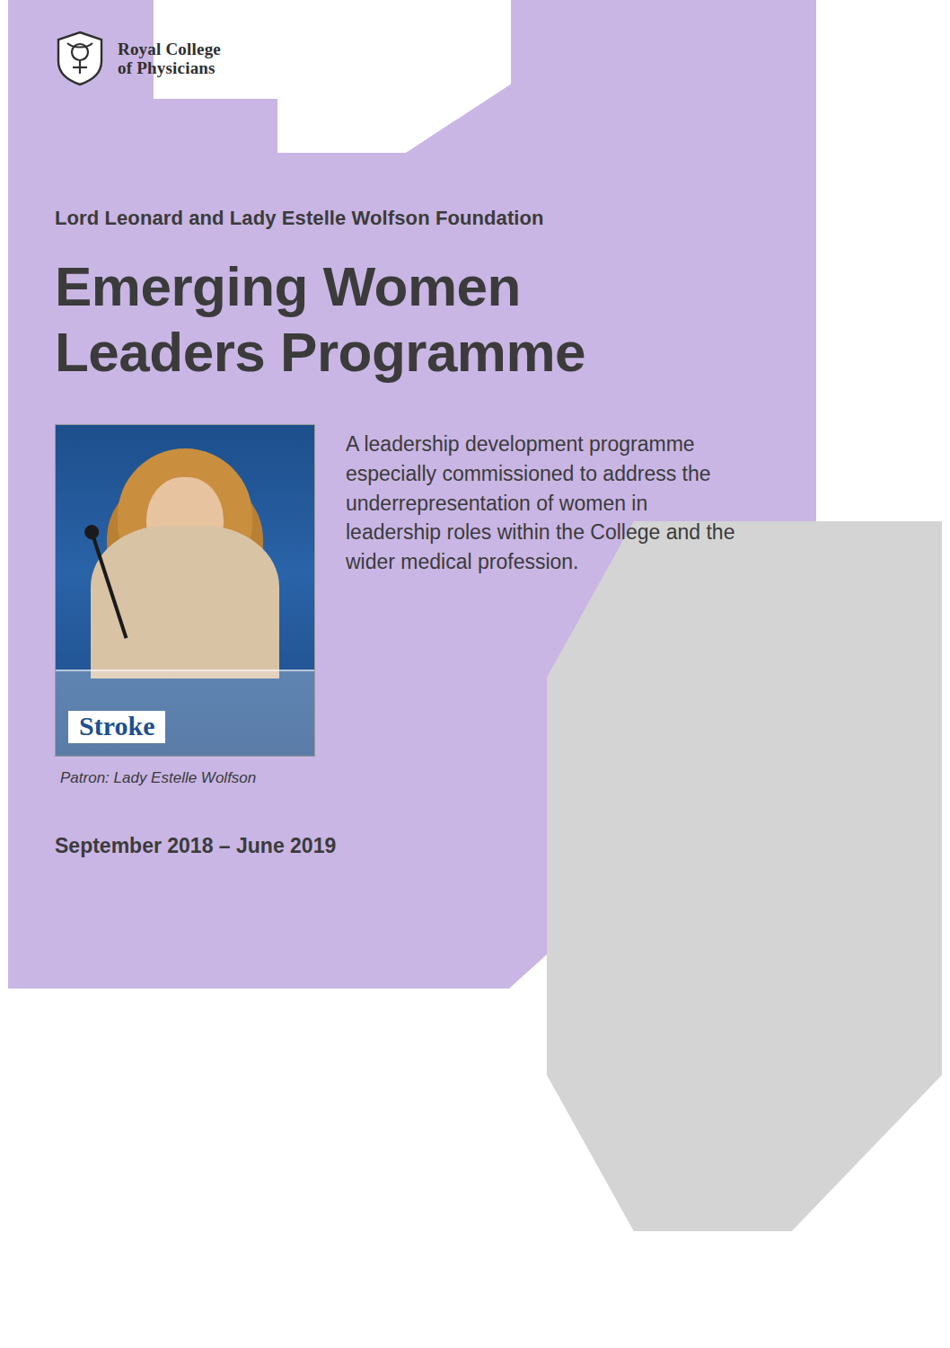Royal College
of Physicians
Lord Leonard and Lady Estelle Wolfson Foundation
Emerging Women Leaders Programme
Stroke
Patron: Lady Estelle Wolfson
A leadership development programme especially commissioned to address the underrepresentation of women in leadership roles within the College and the wider medical profession.
September 2018 – June 2019